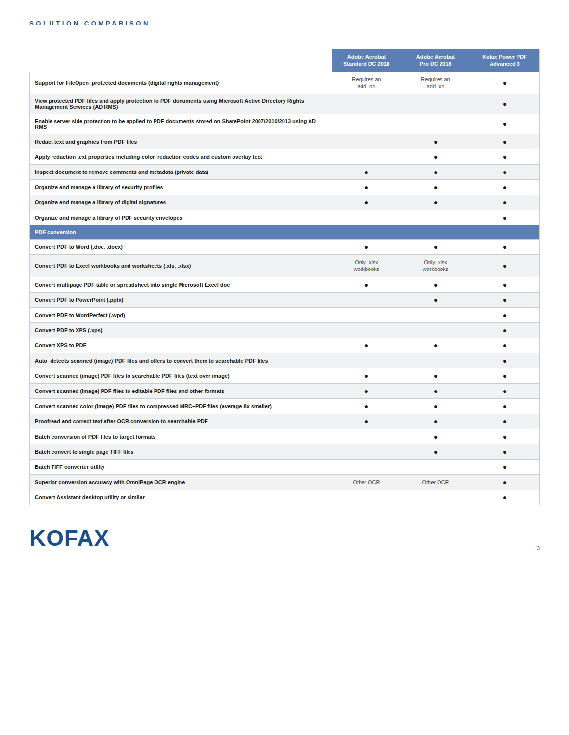SOLUTION COMPARISON
| | Adobe Acrobat Standard DC 2018 | Adobe Acrobat Pro DC 2018 | Kofax Power PDF Advanced 3 |
| --- | --- | --- | --- |
| Support for FileOpen–protected documents (digital rights management) | Requires an add–on | Requires an add–on | ● |
| View protected PDF files and apply protection to PDF documents using Microsoft Active Directory Rights Management Services (AD RMS) | | | ● |
| Enable server side protection to be applied to PDF documents stored on SharePoint 2007/2010/2013 using AD RMS | | | ● |
| Redact text and graphics from PDF files | | ● | ● |
| Apply redaction text properties including color, redaction codes and custom overlay text | | ● | ● |
| Inspect document to remove comments and metadata (private data) | ● | ● | ● |
| Organize and manage a library of security profiles | ● | ● | ● |
| Organize and manage a library of digital signatures | ● | ● | ● |
| Organize and manage a library of PDF security envelopes | | | ● |
| PDF conversion |
| Convert PDF to Word (.doc, .docx) | ● | ● | ● |
| Convert PDF to Excel workbooks and worksheets (.xls, .xlsx) | Only .xlsx workbooks | Only .xlsx workbooks | ● |
| Convert multipage PDF table or spreadsheet into single Microsoft Excel doc | ● | ● | ● |
| Convert PDF to PowerPoint (.pptx) | | ● | ● |
| Convert PDF to WordPerfect (.wpd) | | | ● |
| Convert PDF to XPS (.xps) | | | ● |
| Convert XPS to PDF | ● | ● | ● |
| Auto–detects scanned (image) PDF files and offers to convert them to searchable PDF files | | | ● |
| Convert scanned (image) PDF files to searchable PDF files (text over image) | ● | ● | ● |
| Convert scanned (image) PDF files to editable PDF files and other formats | ● | ● | ● |
| Convert scanned color (image) PDF files to compressed MRC–PDF files (average 8x smaller) | ● | ● | ● |
| Proofread and correct text after OCR conversion to searchable PDF | ● | ● | ● |
| Batch conversion of PDF files to target formats | | ● | ● |
| Batch convert to single page TIFF files | | ● | ● |
| Batch TIFF converter utility | | | ● |
| Superior conversion accuracy with OmniPage OCR engine | Other OCR | Other OCR | ● |
| Convert Assistant desktop utility or similar | | | ● |
KOFAX
3